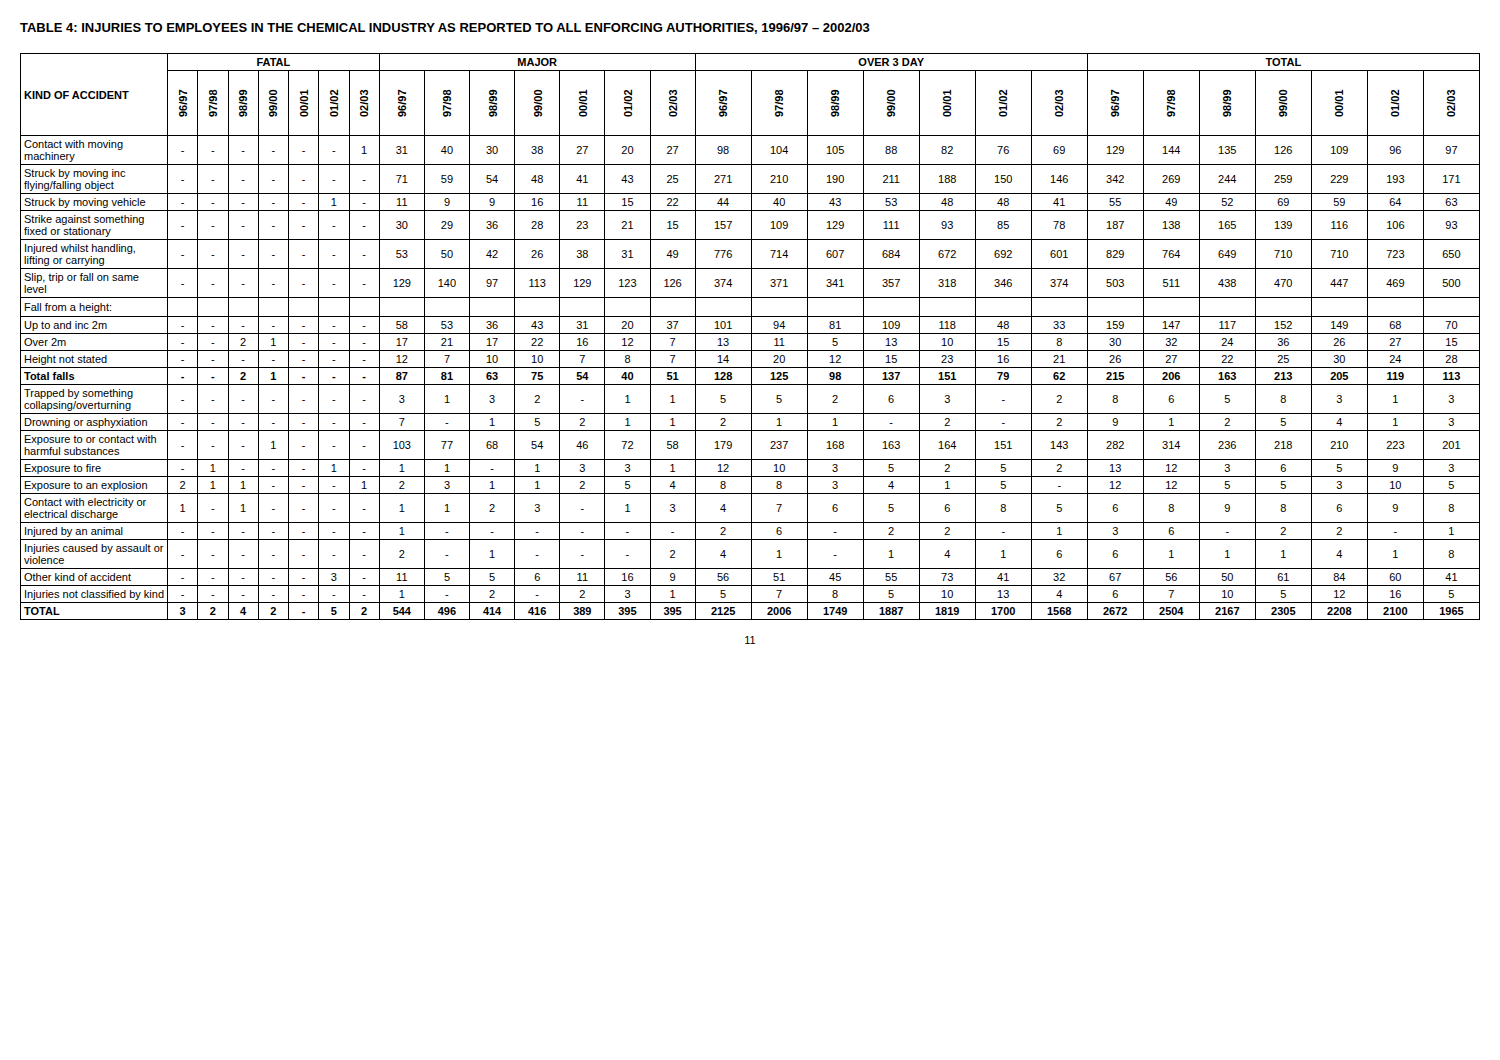TABLE 4: INJURIES TO EMPLOYEES IN THE CHEMICAL INDUSTRY AS REPORTED TO ALL ENFORCING AUTHORITIES, 1996/97 – 2002/03
| KIND OF ACCIDENT | FATAL | MAJOR | OVER 3 DAY | TOTAL |
| --- | --- | --- | --- | --- |
| 96/97 | 97/98 | 98/99 | 99/00 | 00/01 | 01/02 | 02/03 | 96/97 | 97/98 | 98/99 | 99/00 | 00/01 | 01/02 | 02/03 | 96/97 | 97/98 | 98/99 | 99/00 | 00/01 | 01/02 | 02/03 | 96/97 | 97/98 | 98/99 | 99/00 | 00/01 | 01/02 | 02/03 |
| Contact with moving machinery | - | - | - | - | - | - | 1 | 31 | 40 | 30 | 38 | 27 | 20 | 27 | 98 | 104 | 105 | 88 | 82 | 76 | 69 | 129 | 144 | 135 | 126 | 109 | 96 | 97 |
| Struck by moving inc flying/falling object | - | - | - | - | - | - | - | 71 | 59 | 54 | 48 | 41 | 43 | 25 | 271 | 210 | 190 | 211 | 188 | 150 | 146 | 342 | 269 | 244 | 259 | 229 | 193 | 171 |
| Struck by moving vehicle | - | - | - | - | - | 1 | - | 11 | 9 | 9 | 16 | 11 | 15 | 22 | 44 | 40 | 43 | 53 | 48 | 48 | 41 | 55 | 49 | 52 | 69 | 59 | 64 | 63 |
| Strike against something fixed or stationary | - | - | - | - | - | - | - | 30 | 29 | 36 | 28 | 23 | 21 | 15 | 157 | 109 | 129 | 111 | 93 | 85 | 78 | 187 | 138 | 165 | 139 | 116 | 106 | 93 |
| Injured whilst handling, lifting or carrying | - | - | - | - | - | - | - | 53 | 50 | 42 | 26 | 38 | 31 | 49 | 776 | 714 | 607 | 684 | 672 | 692 | 601 | 829 | 764 | 649 | 710 | 710 | 723 | 650 |
| Slip, trip or fall on same level | - | - | - | - | - | - | - | 129 | 140 | 97 | 113 | 129 | 123 | 126 | 374 | 371 | 341 | 357 | 318 | 346 | 374 | 503 | 511 | 438 | 470 | 447 | 469 | 500 |
| Fall from a height: | | | | | | | | | | | | | | | | | | | | | | | | | | | | |
| Up to and inc 2m | - | - | - | - | - | - | - | 58 | 53 | 36 | 43 | 31 | 20 | 37 | 101 | 94 | 81 | 109 | 118 | 48 | 33 | 159 | 147 | 117 | 152 | 149 | 68 | 70 |
| Over 2m | - | - | 2 | 1 | - | - | - | 17 | 21 | 17 | 22 | 16 | 12 | 7 | 13 | 11 | 5 | 13 | 10 | 15 | 8 | 30 | 32 | 24 | 36 | 26 | 27 | 15 |
| Height not stated | - | - | - | - | - | - | - | 12 | 7 | 10 | 10 | 7 | 8 | 7 | 14 | 20 | 12 | 15 | 23 | 16 | 21 | 26 | 27 | 22 | 25 | 30 | 24 | 28 |
| Total falls | - | - | 2 | 1 | - | - | - | 87 | 81 | 63 | 75 | 54 | 40 | 51 | 128 | 125 | 98 | 137 | 151 | 79 | 62 | 215 | 206 | 163 | 213 | 205 | 119 | 113 |
| Trapped by something collapsing/overturning | - | - | - | - | - | - | - | 3 | 1 | 3 | 2 | - | 1 | 1 | 5 | 5 | 2 | 6 | 3 | - | 2 | 8 | 6 | 5 | 8 | 3 | 1 | 3 |
| Drowning or asphyxiation | - | - | - | - | - | - | - | 7 | - | 1 | 5 | 2 | 1 | 1 | 2 | 1 | 1 | - | 2 | - | 2 | 9 | 1 | 2 | 5 | 4 | 1 | 3 |
| Exposure to or contact with harmful substances | - | - | - | 1 | - | - | - | 103 | 77 | 68 | 54 | 46 | 72 | 58 | 179 | 237 | 168 | 163 | 164 | 151 | 143 | 282 | 314 | 236 | 218 | 210 | 223 | 201 |
| Exposure to fire | - | 1 | - | - | - | 1 | - | 1 | 1 | - | 1 | 3 | 3 | 1 | 12 | 10 | 3 | 5 | 2 | 5 | 2 | 13 | 12 | 3 | 6 | 5 | 9 | 3 |
| Exposure to an explosion | 2 | 1 | 1 | - | - | - | 1 | 2 | 3 | 1 | 1 | 2 | 5 | 4 | 8 | 8 | 3 | 4 | 1 | 5 | - | 12 | 12 | 5 | 5 | 3 | 10 | 5 |
| Contact with electricity or electrical discharge | 1 | - | 1 | - | - | - | - | 1 | 1 | 2 | 3 | - | 1 | 3 | 4 | 7 | 6 | 5 | 6 | 8 | 5 | 6 | 8 | 9 | 8 | 6 | 9 | 8 |
| Injured by an animal | - | - | - | - | - | - | - | 1 | - | - | - | - | - | - | 2 | 6 | - | 2 | 2 | - | 1 | 3 | 6 | - | 2 | 2 | - | 1 |
| Injuries caused by assault or violence | - | - | - | - | - | - | - | 2 | - | 1 | - | - | - | 2 | 4 | 1 | - | 1 | 4 | 1 | 6 | 6 | 1 | 1 | 1 | 4 | 1 | 8 |
| Other kind of accident | - | - | - | - | - | 3 | - | 11 | 5 | 5 | 6 | 11 | 16 | 9 | 56 | 51 | 45 | 55 | 73 | 41 | 32 | 67 | 56 | 50 | 61 | 84 | 60 | 41 |
| Injuries not classified by kind | - | - | - | - | - | - | - | 1 | - | 2 | - | 2 | 3 | 1 | 5 | 7 | 8 | 5 | 10 | 13 | 4 | 6 | 7 | 10 | 5 | 12 | 16 | 5 |
| TOTAL | 3 | 2 | 4 | 2 | - | 5 | 2 | 544 | 496 | 414 | 416 | 389 | 395 | 395 | 2125 | 2006 | 1749 | 1887 | 1819 | 1700 | 1568 | 2672 | 2504 | 2167 | 2305 | 2208 | 2100 | 1965 |
11